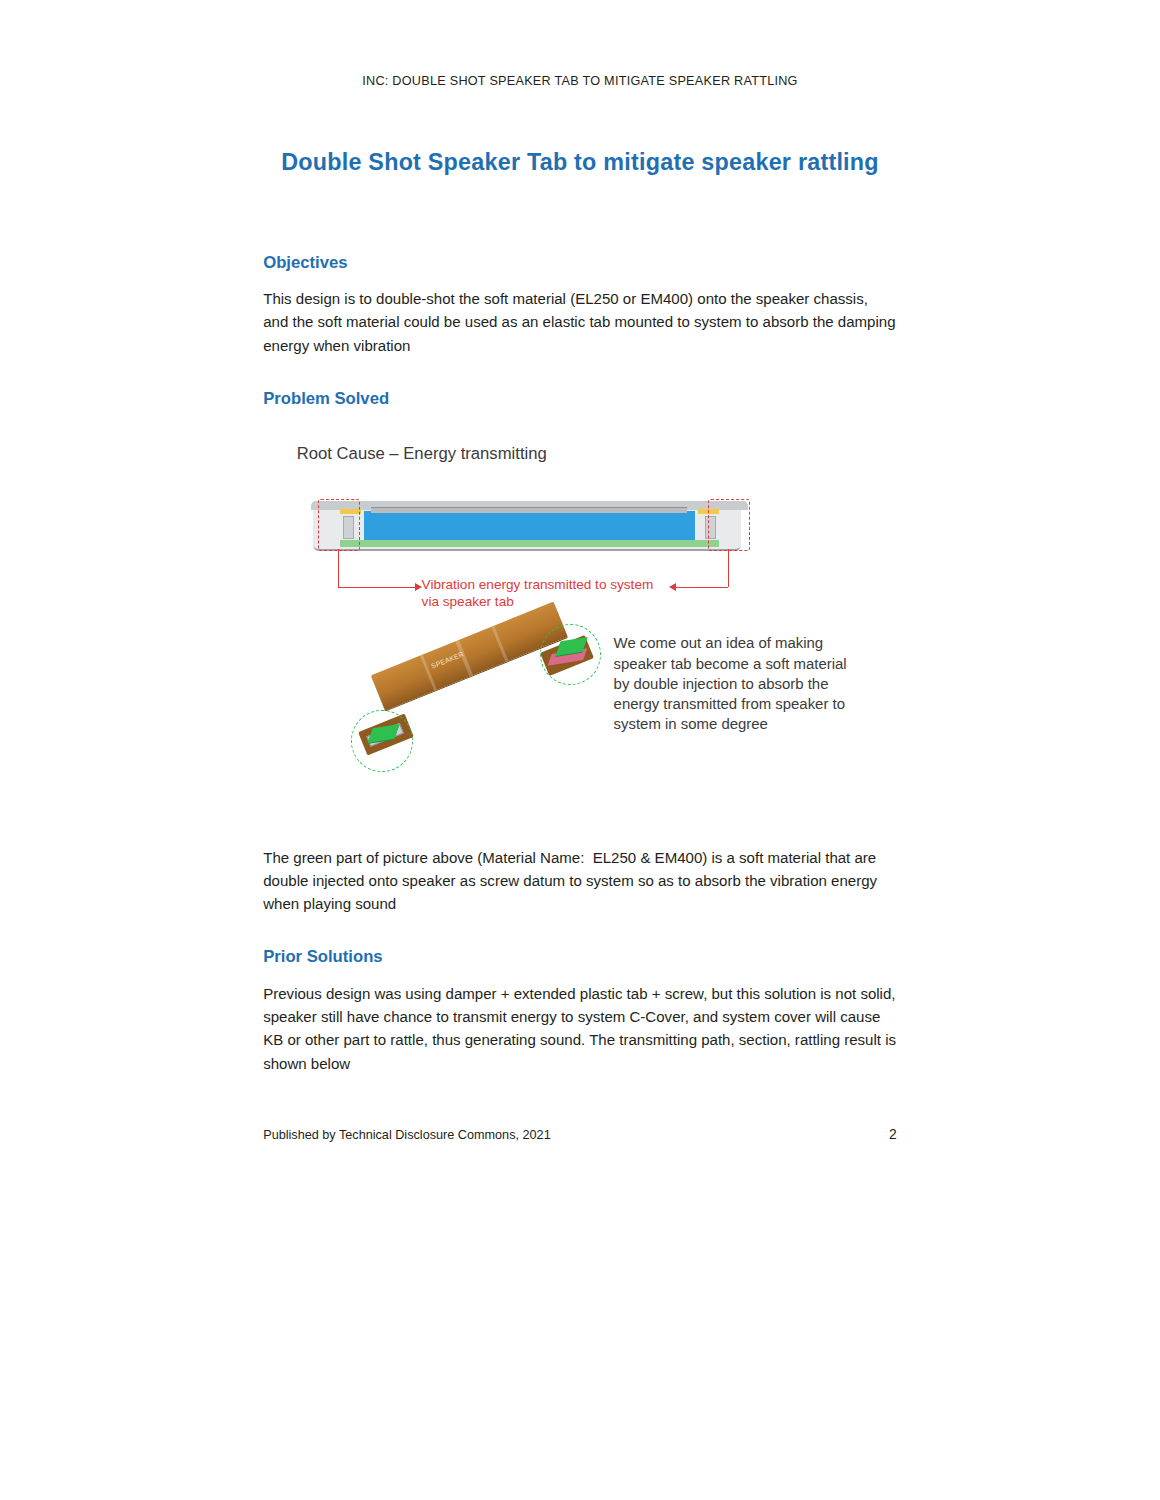INC: DOUBLE SHOT SPEAKER TAB TO MITIGATE SPEAKER RATTLING
Double Shot Speaker Tab to mitigate speaker rattling
Objectives
This design is to double-shot the soft material (EL250 or EM400) onto the speaker chassis, and the soft material could be used as an elastic tab mounted to system to absorb the damping energy when vibration
Problem Solved
Root Cause – Energy transmitting
Vibration energy transmitted to system
via speaker tab
SPEAKER
We come out an idea of making speaker tab become a soft material by double injection to absorb the energy transmitted from speaker to system in some degree
The green part of picture above (Material Name: EL250 & EM400) is a soft material that are double injected onto speaker as screw datum to system so as to absorb the vibration energy when playing sound
Prior Solutions
Previous design was using damper + extended plastic tab + screw, but this solution is not solid, speaker still have chance to transmit energy to system C-Cover, and system cover will cause KB or other part to rattle, thus generating sound. The transmitting path, section, rattling result is shown below
Published by Technical Disclosure Commons, 2021
2